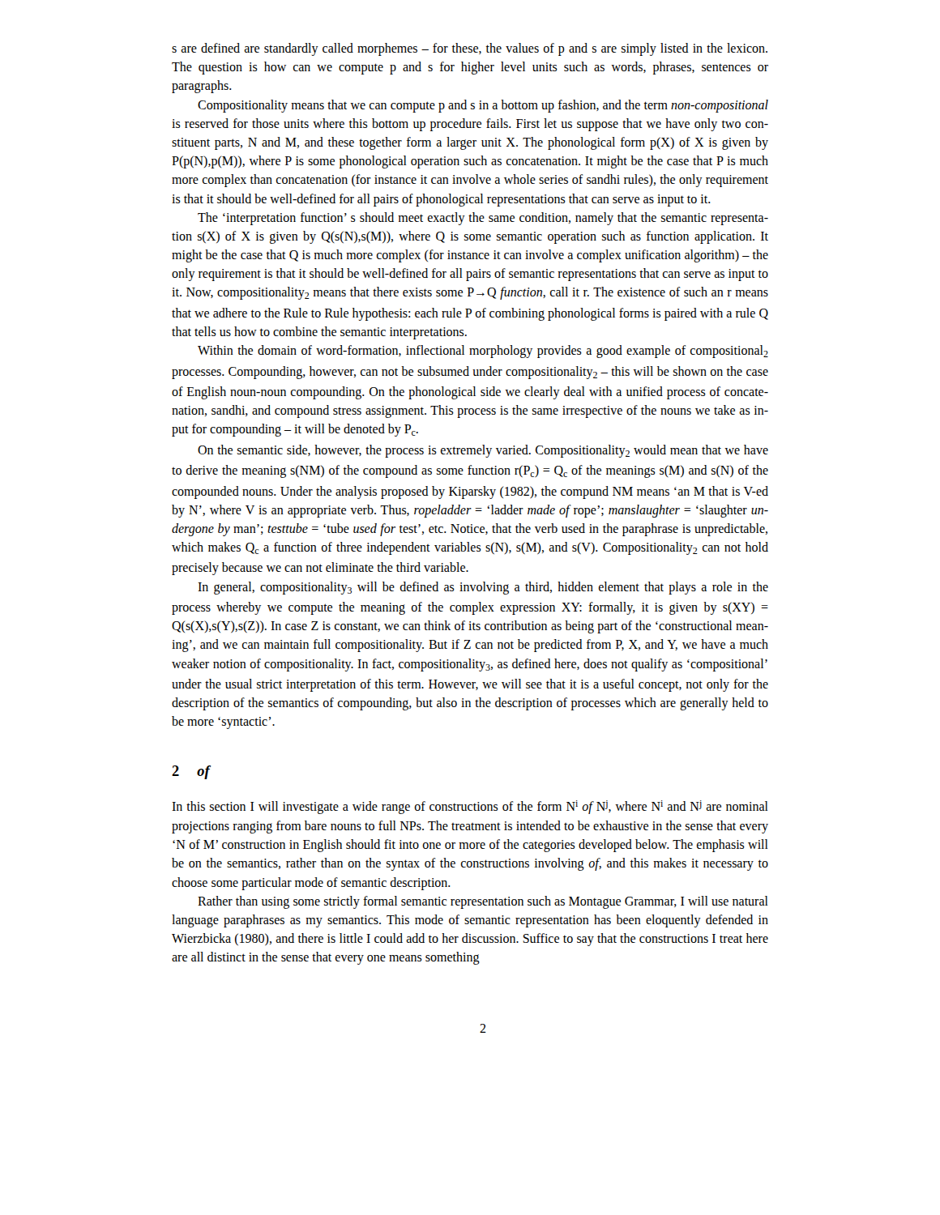s are defined are standardly called morphemes – for these, the values of p and s are simply listed in the lexicon. The question is how can we compute p and s for higher level units such as words, phrases, sentences or paragraphs.
Compositionality means that we can compute p and s in a bottom up fashion, and the term non-compositional is reserved for those units where this bottom up procedure fails. First let us suppose that we have only two constituent parts, N and M, and these together form a larger unit X. The phonological form p(X) of X is given by P(p(N),p(M)), where P is some phonological operation such as concatenation. It might be the case that P is much more complex than concatenation (for instance it can involve a whole series of sandhi rules), the only requirement is that it should be well-defined for all pairs of phonological representations that can serve as input to it.
The ‘interpretation function’ s should meet exactly the same condition, namely that the semantic representation s(X) of X is given by Q(s(N),s(M)), where Q is some semantic operation such as function application. It might be the case that Q is much more complex (for instance it can involve a complex unification algorithm) – the only requirement is that it should be well-defined for all pairs of semantic representations that can serve as input to it. Now, compositionality2 means that there exists some P→Q function, call it r. The existence of such an r means that we adhere to the Rule to Rule hypothesis: each rule P of combining phonological forms is paired with a rule Q that tells us how to combine the semantic interpretations.
Within the domain of word-formation, inflectional morphology provides a good example of compositional2 processes. Compounding, however, can not be subsumed under compositionality2 – this will be shown on the case of English noun-noun compounding. On the phonological side we clearly deal with a unified process of concatenation, sandhi, and compound stress assignment. This process is the same irrespective of the nouns we take as input for compounding – it will be denoted by Pc.
On the semantic side, however, the process is extremely varied. Compositionality2 would mean that we have to derive the meaning s(NM) of the compound as some function r(Pc) = Qc of the meanings s(M) and s(N) of the compounded nouns. Under the analysis proposed by Kiparsky (1982), the compund NM means ‘an M that is V-ed by N’, where V is an appropriate verb. Thus, ropeladder = ‘ladder made of rope’; manslaughter = ‘slaughter undergone by man’; testtube = ‘tube used for test’, etc. Notice, that the verb used in the paraphrase is unpredictable, which makes Qc a function of three independent variables s(N), s(M), and s(V). Compositionality2 can not hold precisely because we can not eliminate the third variable.
In general, compositionality3 will be defined as involving a third, hidden element that plays a role in the process whereby we compute the meaning of the complex expression XY: formally, it is given by s(XY) = Q(s(X),s(Y),s(Z)). In case Z is constant, we can think of its contribution as being part of the ‘constructional meaning’, and we can maintain full compositionality. But if Z can not be predicted from P, X, and Y, we have a much weaker notion of compositionality. In fact, compositionality3, as defined here, does not qualify as ‘compositional’ under the usual strict interpretation of this term. However, we will see that it is a useful concept, not only for the description of the semantics of compounding, but also in the description of processes which are generally held to be more ‘syntactic’.
2 of
In this section I will investigate a wide range of constructions of the form Ni of Nj, where Ni and Nj are nominal projections ranging from bare nouns to full NPs. The treatment is intended to be exhaustive in the sense that every ‘N of M’ construction in English should fit into one or more of the categories developed below. The emphasis will be on the semantics, rather than on the syntax of the constructions involving of, and this makes it necessary to choose some particular mode of semantic description.
Rather than using some strictly formal semantic representation such as Montague Grammar, I will use natural language paraphrases as my semantics. This mode of semantic representation has been eloquently defended in Wierzbicka (1980), and there is little I could add to her discussion. Suffice to say that the constructions I treat here are all distinct in the sense that every one means something
2